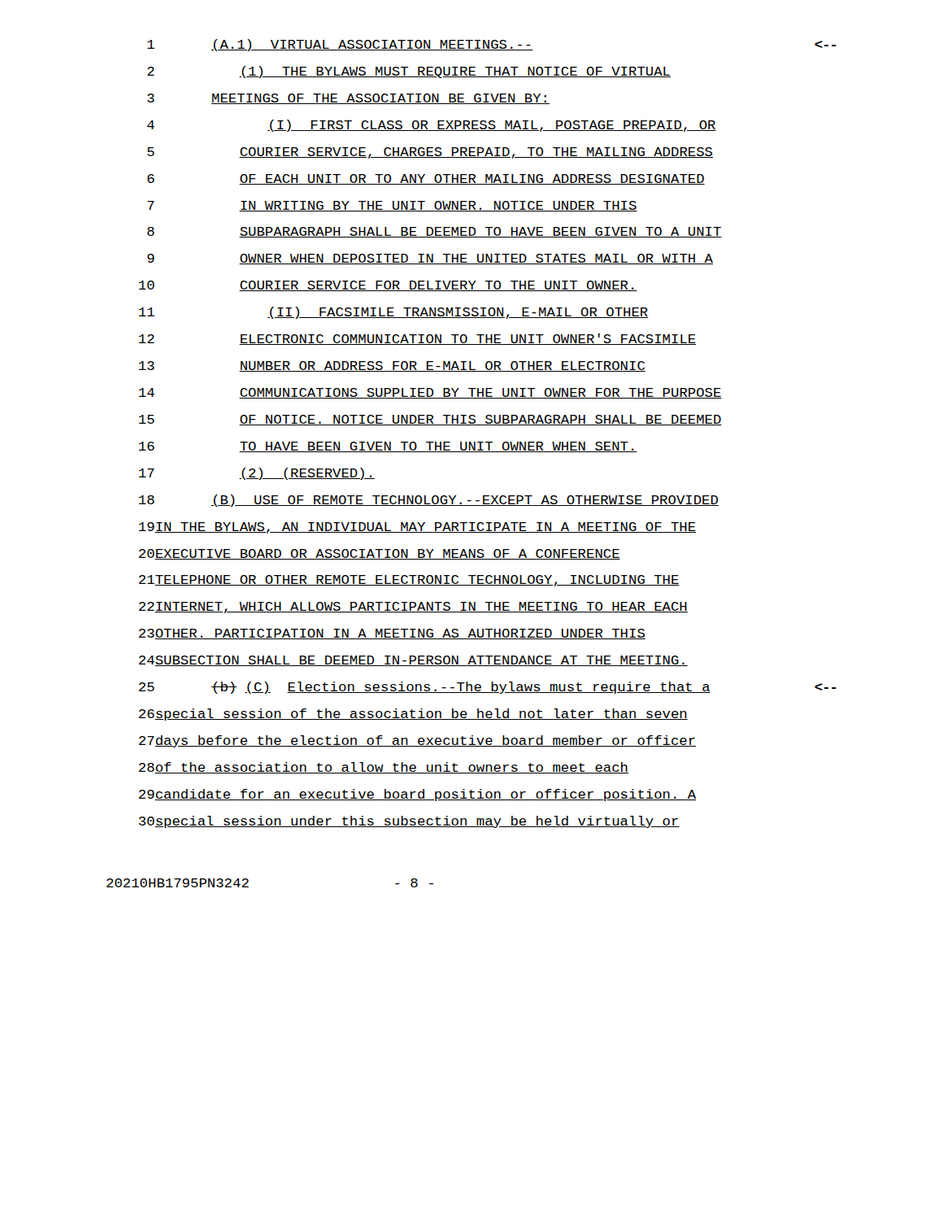| 1 | <-- (A.1) VIRTUAL ASSOCIATION MEETINGS.-- |
| 2 | (1) THE BYLAWS MUST REQUIRE THAT NOTICE OF VIRTUAL |
| 3 | MEETINGS OF THE ASSOCIATION BE GIVEN BY: |
| 4 | (I) FIRST CLASS OR EXPRESS MAIL, POSTAGE PREPAID, OR |
| 5 | COURIER SERVICE, CHARGES PREPAID, TO THE MAILING ADDRESS |
| 6 | OF EACH UNIT OR TO ANY OTHER MAILING ADDRESS DESIGNATED |
| 7 | IN WRITING BY THE UNIT OWNER. NOTICE UNDER THIS |
| 8 | SUBPARAGRAPH SHALL BE DEEMED TO HAVE BEEN GIVEN TO A UNIT |
| 9 | OWNER WHEN DEPOSITED IN THE UNITED STATES MAIL OR WITH A |
| 10 | COURIER SERVICE FOR DELIVERY TO THE UNIT OWNER. |
| 11 | (II) FACSIMILE TRANSMISSION, E-MAIL OR OTHER |
| 12 | ELECTRONIC COMMUNICATION TO THE UNIT OWNER'S FACSIMILE |
| 13 | NUMBER OR ADDRESS FOR E-MAIL OR OTHER ELECTRONIC |
| 14 | COMMUNICATIONS SUPPLIED BY THE UNIT OWNER FOR THE PURPOSE |
| 15 | OF NOTICE. NOTICE UNDER THIS SUBPARAGRAPH SHALL BE DEEMED |
| 16 | TO HAVE BEEN GIVEN TO THE UNIT OWNER WHEN SENT. |
| 17 | (2) (RESERVED). |
| 18 | (B) USE OF REMOTE TECHNOLOGY.--EXCEPT AS OTHERWISE PROVIDED |
| 19 | IN THE BYLAWS, AN INDIVIDUAL MAY PARTICIPATE IN A MEETING OF THE |
| 20 | EXECUTIVE BOARD OR ASSOCIATION BY MEANS OF A CONFERENCE |
| 21 | TELEPHONE OR OTHER REMOTE ELECTRONIC TECHNOLOGY, INCLUDING THE |
| 22 | INTERNET, WHICH ALLOWS PARTICIPANTS IN THE MEETING TO HEAR EACH |
| 23 | OTHER. PARTICIPATION IN A MEETING AS AUTHORIZED UNDER THIS |
| 24 | SUBSECTION SHALL BE DEEMED IN-PERSON ATTENDANCE AT THE MEETING. |
| 25 | <-- (b) (C) Election sessions.--The bylaws must require that a |
| 26 | special session of the association be held not later than seven |
| 27 | days before the election of an executive board member or officer |
| 28 | of the association to allow the unit owners to meet each |
| 29 | candidate for an executive board position or officer position. A |
| 30 | special session under this subsection may be held virtually or |
20210HB1795PN3242 - 8 -